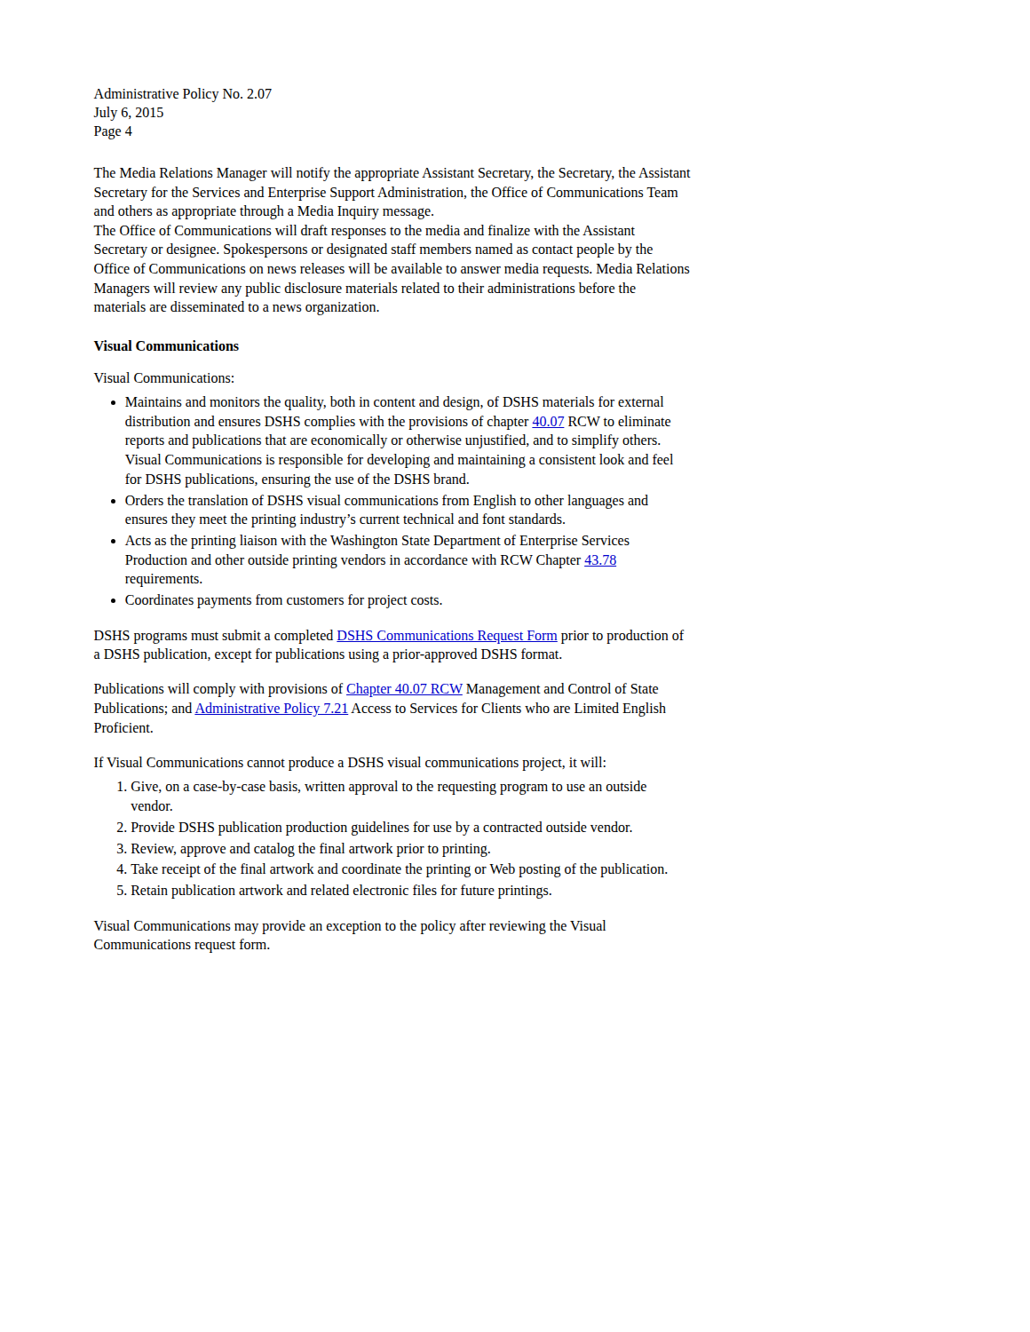Administrative Policy No. 2.07
July 6, 2015
Page 4
The Media Relations Manager will notify the appropriate Assistant Secretary, the Secretary, the Assistant Secretary for the Services and Enterprise Support Administration, the Office of Communications Team and others as appropriate through a Media Inquiry message.
The Office of Communications will draft responses to the media and finalize with the Assistant Secretary or designee. Spokespersons or designated staff members named as contact people by the Office of Communications on news releases will be available to answer media requests. Media Relations Managers will review any public disclosure materials related to their administrations before the materials are disseminated to a news organization.
Visual Communications
Visual Communications:
Maintains and monitors the quality, both in content and design, of DSHS materials for external distribution and ensures DSHS complies with the provisions of chapter 40.07 RCW to eliminate reports and publications that are economically or otherwise unjustified, and to simplify others. Visual Communications is responsible for developing and maintaining a consistent look and feel for DSHS publications, ensuring the use of the DSHS brand.
Orders the translation of DSHS visual communications from English to other languages and ensures they meet the printing industry’s current technical and font standards.
Acts as the printing liaison with the Washington State Department of Enterprise Services Production and other outside printing vendors in accordance with RCW Chapter 43.78 requirements.
Coordinates payments from customers for project costs.
DSHS programs must submit a completed DSHS Communications Request Form prior to production of a DSHS publication, except for publications using a prior-approved DSHS format.
Publications will comply with provisions of Chapter 40.07 RCW Management and Control of State Publications; and Administrative Policy 7.21 Access to Services for Clients who are Limited English Proficient.
If Visual Communications cannot produce a DSHS visual communications project, it will:
Give, on a case-by-case basis, written approval to the requesting program to use an outside vendor.
Provide DSHS publication production guidelines for use by a contracted outside vendor.
Review, approve and catalog the final artwork prior to printing.
Take receipt of the final artwork and coordinate the printing or Web posting of the publication.
Retain publication artwork and related electronic files for future printings.
Visual Communications may provide an exception to the policy after reviewing the Visual Communications request form.